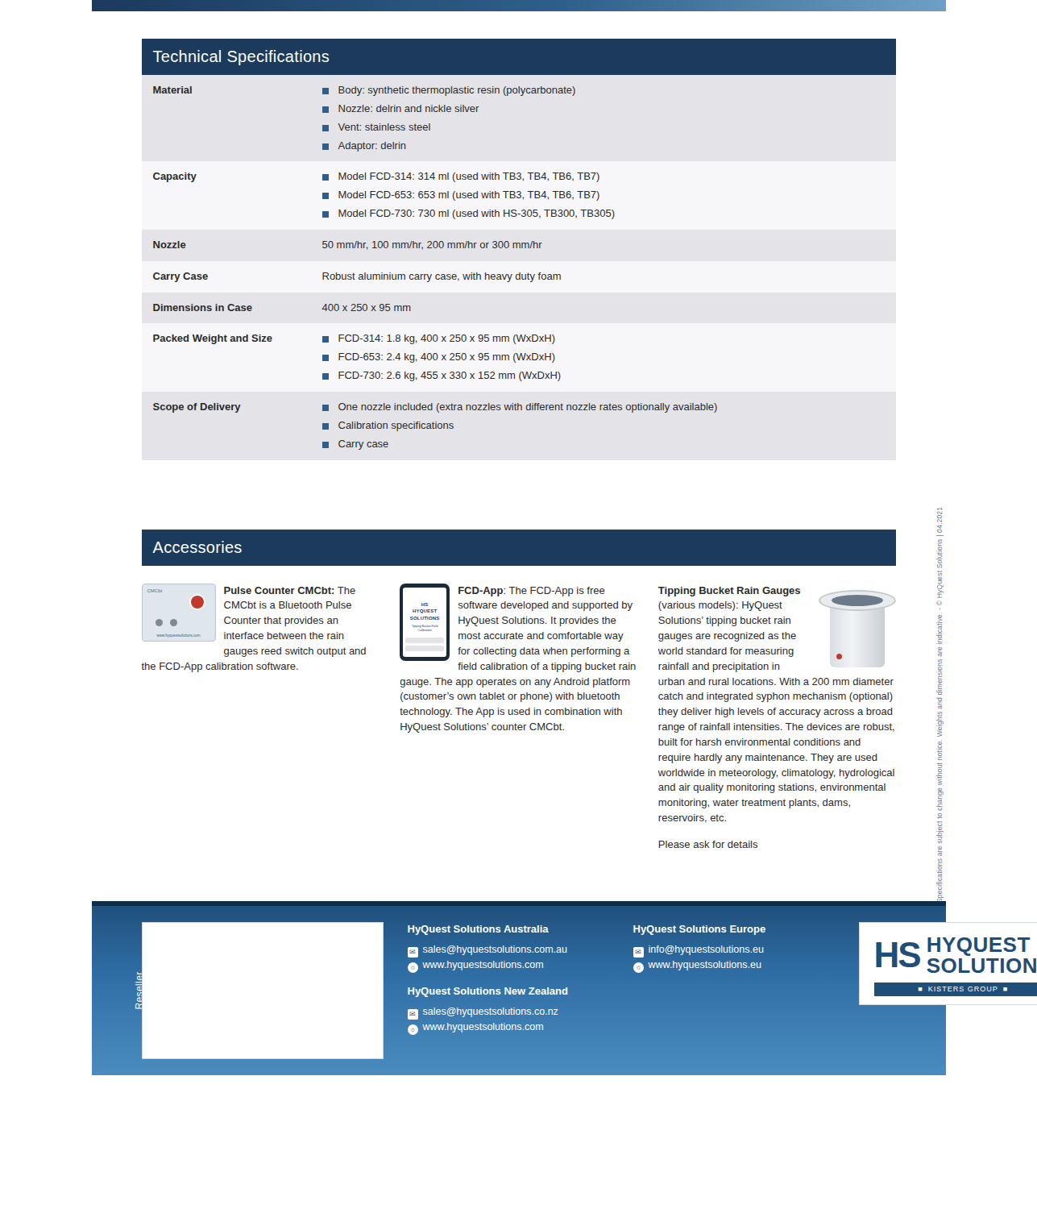Technical Specifications
| Material | Body: synthetic thermoplastic resin (polycarbonate) Nozzle: delrin and nickle silver Vent: stainless steel Adaptor: delrin |
| Capacity | Model FCD-314: 314 ml (used with TB3, TB4, TB6, TB7) Model FCD-653: 653 ml (used with TB3, TB4, TB6, TB7) Model FCD-730: 730 ml (used with HS-305, TB300, TB305) |
| Nozzle | 50 mm/hr, 100 mm/hr, 200 mm/hr or 300 mm/hr |
| Carry Case | Robust aluminium carry case, with heavy duty foam |
| Dimensions in Case | 400 x 250 x 95 mm |
| Packed Weight and Size | FCD-314: 1.8 kg, 400 x 250 x 95 mm (WxDxH) FCD-653: 2.4 kg, 400 x 250 x 95 mm (WxDxH) FCD-730: 2.6 kg, 455 x 330 x 152 mm (WxDxH) |
| Scope of Delivery | One nozzle included (extra nozzles with different nozzle rates optionally available) Calibration specifications Carry case |
Accessories
www.hyquestsolutions.com
Pulse Counter CMCbt: The CMCbt is a Bluetooth Pulse Counter that provides an interface between the rain gauges reed switch output and the FCD-App calibration software.
HS
HYQUEST
SOLUTIONS
Tipping Bucket Field Calibration
FCD-App: The FCD-App is free software developed and supported by HyQuest Solutions. It provides the most accurate and comfortable way for collecting data when performing a field calibration of a tipping bucket rain gauge. The app operates on any Android platform (customer’s own tablet or phone) with bluetooth technology. The App is used in combination with HyQuest Solutions’ counter CMCbt.
Tipping Bucket Rain Gauges (various models): HyQuest Solutions’ tipping bucket rain gauges are recognized as the world standard for measuring rainfall and precipitation in urban and rural locations. With a 200 mm diameter catch and integrated syphon mechanism (optional) they deliver high levels of accuracy across a broad range of rainfall intensities. The devices are robust, built for harsh environmental conditions and require hardly any maintenance. They are used worldwide in meteorology, climatology, hydrological and air quality monitoring stations, environmental monitoring, water treatment plants, dams, reservoirs, etc.
Please ask for details
Specifications are subject to change without notice. Weights and dimensions are indicative. - © HyQuest Solutions | 04.2021
Reseller
HyQuest Solutions Australia
✉sales@hyquestsolutions.com.au
☼www.hyquestsolutions.com
HyQuest Solutions New Zealand
✉sales@hyquestsolutions.co.nz
☼www.hyquestsolutions.com
HyQuest Solutions Europe
✉info@hyquestsolutions.eu
☼www.hyquestsolutions.eu
HS
HYQUEST
SOLUTIONS
■KISTERS GROUP■